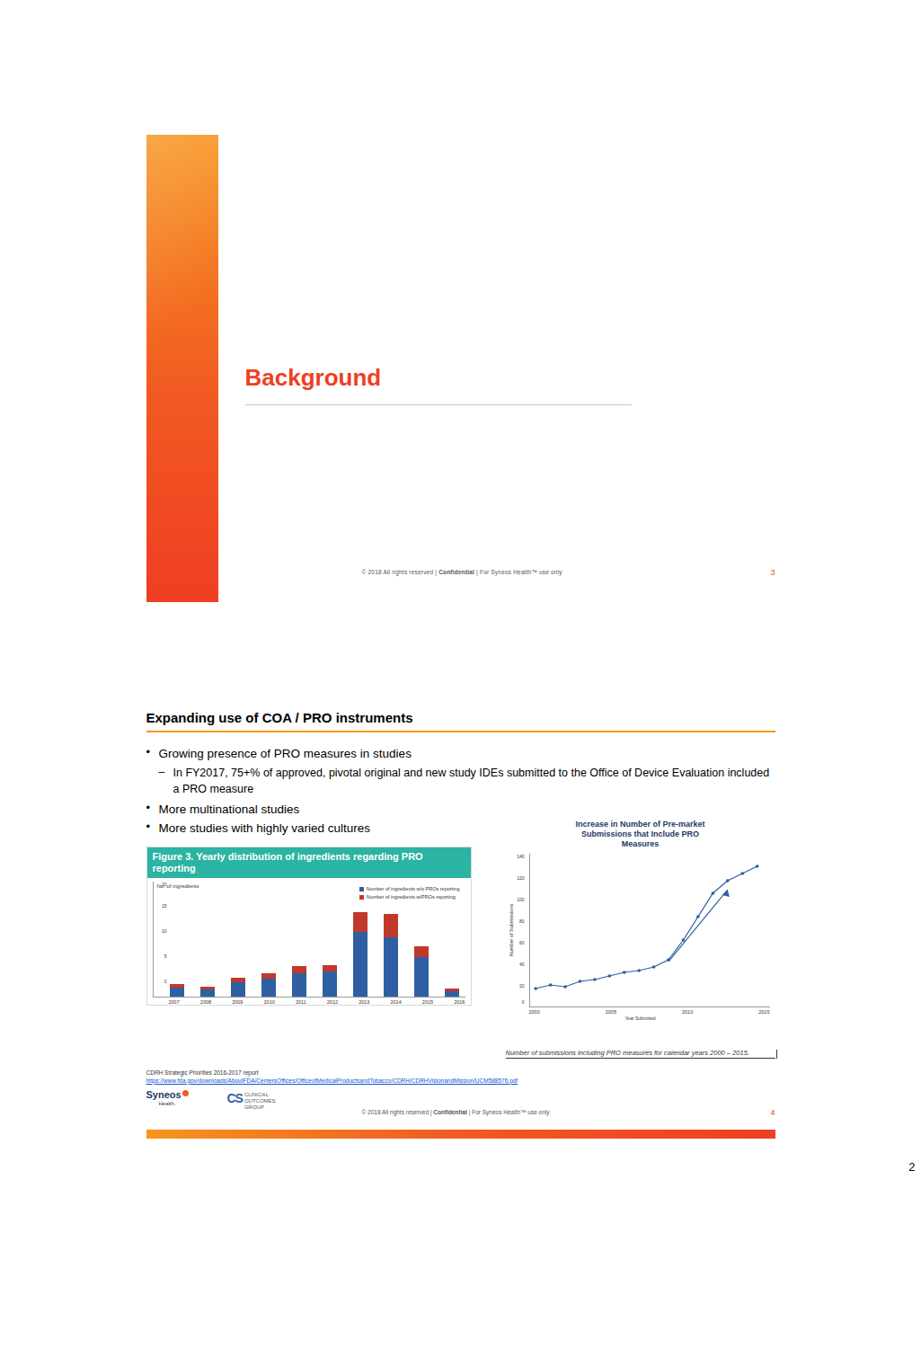Background
© 2018 All rights reserved | Confidential | For Syneos Health™ use only
3
Expanding use of COA / PRO instruments
Growing presence of PRO measures in studies
In FY2017, 75+% of approved, pivotal original and new study IDEs submitted to the Office of Device Evaluation included a PRO measure
More multinational studies
More studies with highly varied cultures
Figure 3. Yearly distribution of ingredients regarding PRO reporting
No. of ingredients
Number of ingredients w/o PROs reporting
Number of ingredients w/PROs reporting
20
15
10
5
0
2007200820092010201120122013201420152016
Year
Increase in Number of Pre-market
Submissions that Include PRO
Measures
Number of Submissions
140
120
100
80
60
40
20
0
2000200520102015
Year Submitted
Number of submissions including PRO measures for calendar years 2000 – 2015.
CDRH Strategic Priorities 2016-2017 report
https://www.fda.gov/downloads/AboutFDA/CentersOffices/OfficeofMedicalProductsandTobacco/CDRH/CDRHVisionandMission/UCM588576.pdf
Syneos Health.
CS CLINICAL
OUTCOMES
GROUP
© 2018 All rights reserved | Confidential | For Syneos Health™ use only
4
2